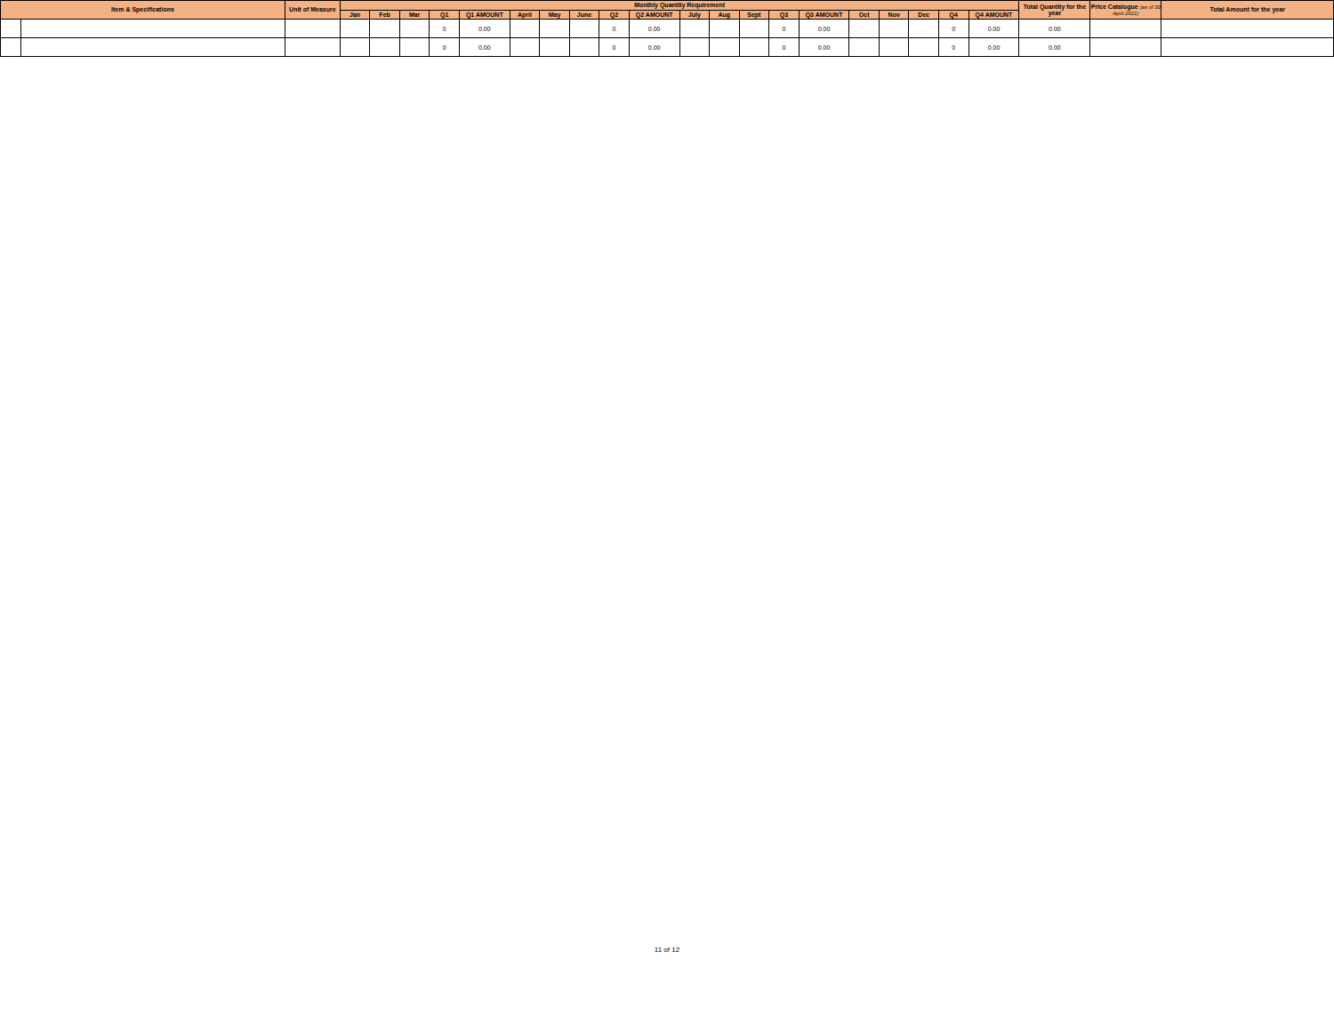| Item & Specifications | Unit of Measure | Monthly Quantity Requirement | Total Quantity for the year | Price Catalogue (as of 30 April 2021) | Total Amount for the year |
| --- | --- | --- | --- | --- | --- |
| Jan | Feb | Mar | Q1 | Q1 AMOUNT | April | May | June | Q2 | Q2 AMOUNT | July | Aug | Sept | Q3 | Q3 AMOUNT | Oct | Nov | Dec | Q4 | Q4 AMOUNT |
| | | | | | | 0 | 0.00 | | | | 0 | 0.00 | | | | 0 | 0.00 | | | | 0 | 0.00 | 0.00 | | |
| | | | | | | 0 | 0.00 | | | | 0 | 0.00 | | | | 0 | 0.00 | | | | 0 | 0.00 | 0.00 | | |
11 of 12